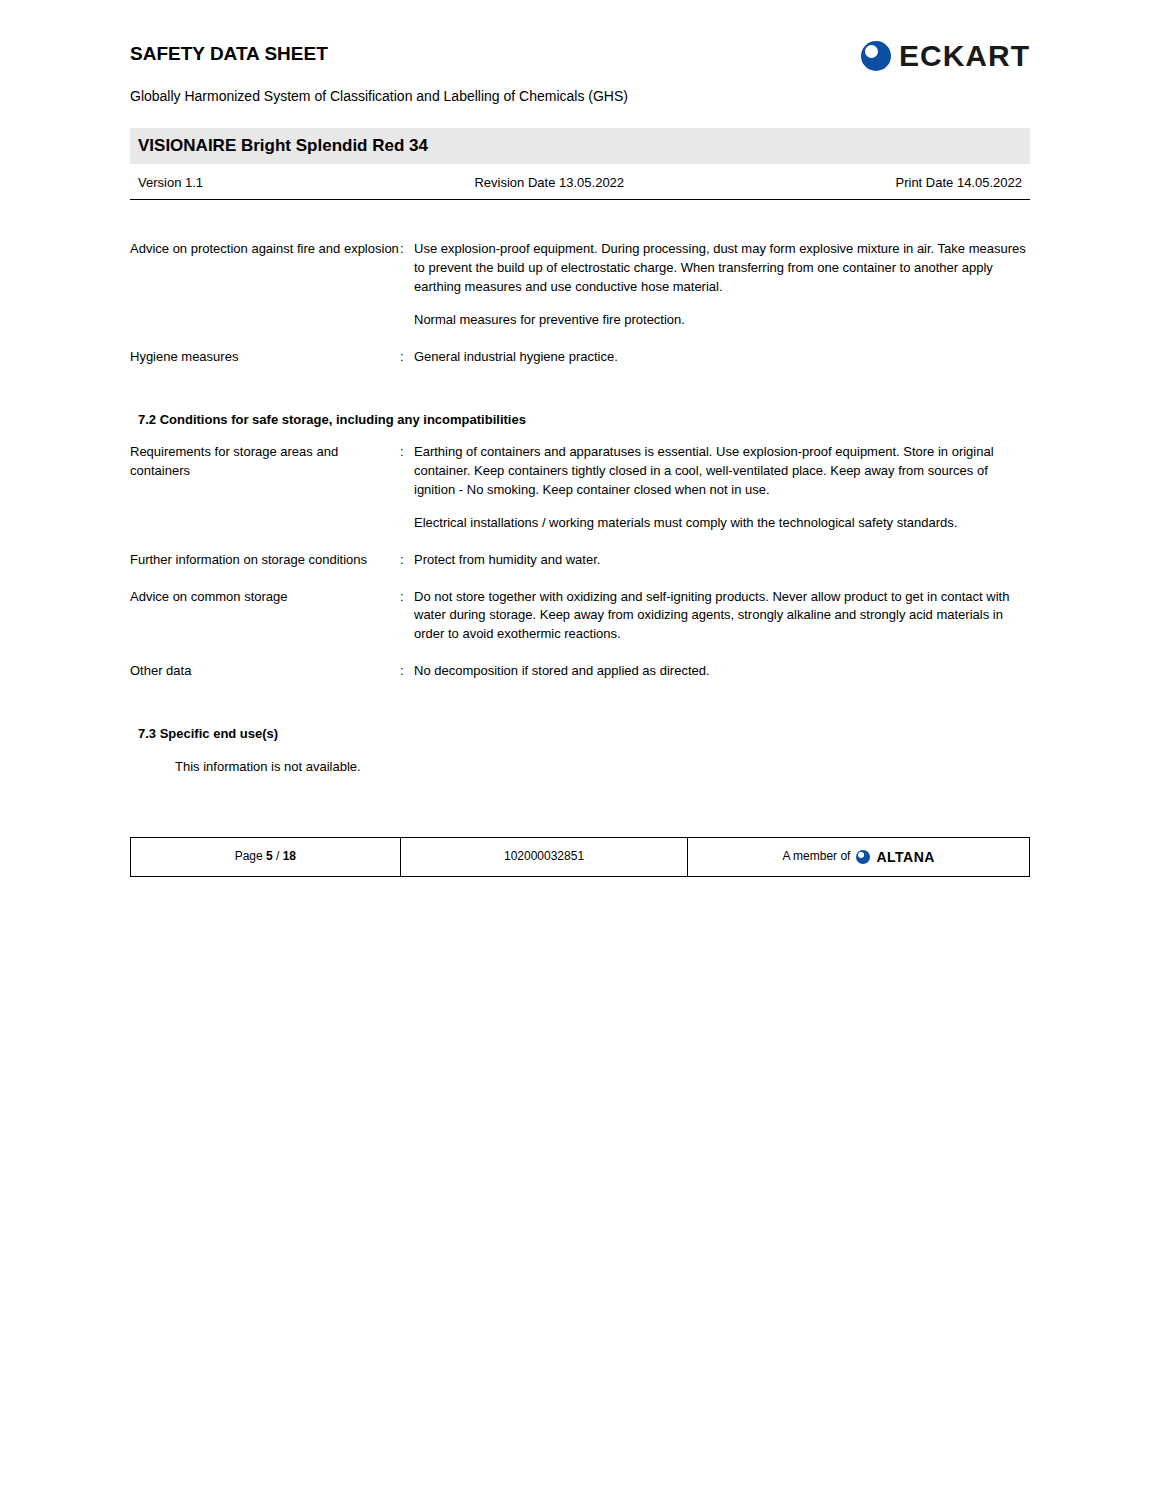SAFETY DATA SHEET
Globally Harmonized System of Classification and Labelling of Chemicals (GHS)
ECKART
VISIONAIRE Bright Splendid Red 34
Version 1.1 Revision Date 13.05.2022 Print Date 14.05.2022
| Advice on protection against fire and explosion | : | Use explosion-proof equipment. During processing, dust may form explosive mixture in air. Take measures to prevent the build up of electrostatic charge. When transferring from one container to another apply earthing measures and use conductive hose material. Normal measures for preventive fire protection. |
| Hygiene measures | : | General industrial hygiene practice. |
7.2 Conditions for safe storage, including any incompatibilities
| Requirements for storage areas and containers | : | Earthing of containers and apparatuses is essential. Use explosion-proof equipment. Store in original container. Keep containers tightly closed in a cool, well-ventilated place. Keep away from sources of ignition - No smoking. Keep container closed when not in use. Electrical installations / working materials must comply with the technological safety standards. |
| Further information on storage conditions | : | Protect from humidity and water. |
| Advice on common storage | : | Do not store together with oxidizing and self-igniting products. Never allow product to get in contact with water during storage. Keep away from oxidizing agents, strongly alkaline and strongly acid materials in order to avoid exothermic reactions. |
| Other data | : | No decomposition if stored and applied as directed. |
7.3 Specific end use(s)
This information is not available.
| Page 5 / 18 | 102000032851 | A member of ALTANA |